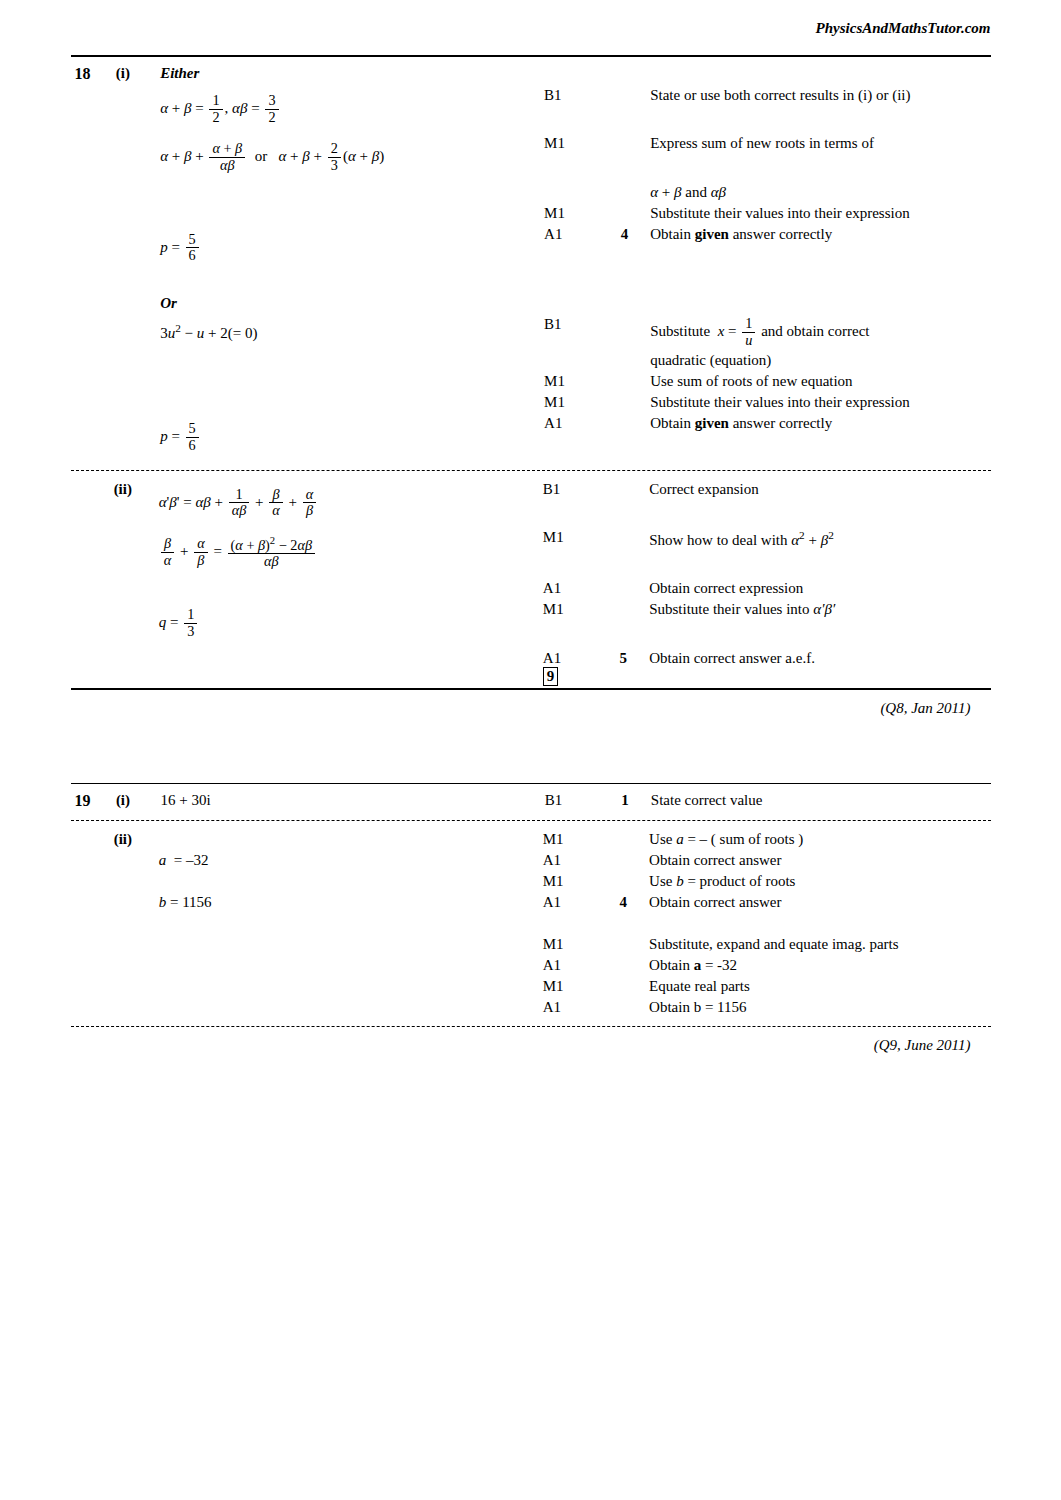PhysicsAndMathsTutor.com
| 18 | (i) | Either | | | |
| | | α + β = 1 2 , αβ = 3 2 | B1 | | State or use both correct results in (i) or (ii) |
| | | α + β + α + β αβ or α + β + 2 3 ( α + β ) | M1 | | Express sum of new roots in terms of |
| | | | | | α + β and αβ |
| | | | M1 | | Substitute their values into their expression |
| | | p = 5 6 | A1 | 4 | Obtain given answer correctly |
| | | Or | | | |
| | | 3 u 2 − u + 2(= 0) | B1 | | Substitute x = 1 u and obtain correct |
| | | | | | quadratic (equation) |
| | | | M1 | | Use sum of roots of new equation |
| | | | M1 | | Substitute their values into their expression |
| | | p = 5 6 | A1 | | Obtain given answer correctly |
| | (ii) | α ' β ' = αβ + 1 αβ + β α + α β | B1 | | Correct expansion |
| | | β α + α β = ( α + β ) 2 − 2 αβ αβ | M1 | | Show how to deal with α 2 + β 2 |
| | | | A1 | | Obtain correct expression |
| | | q = 1 3 | M1 | | Substitute their values into α′β′ |
| | | | A1 9 | 5 | Obtain correct answer a.e.f. |
(Q8, Jan 2011)
| 19 | (i) | 16 + 30i | B1 | 1 | State correct value |
| | (ii) | | M1 | | Use a = – ( sum of roots ) |
| | | a = –32 | A1 | | Obtain correct answer |
| | | | M1 | | Use b = product of roots |
| | | b = 1156 | A1 | 4 | Obtain correct answer |
| | | | M1 | | Substitute, expand and equate imag. parts |
| | | | A1 | | Obtain a = -32 |
| | | | M1 | | Equate real parts |
| | | | A1 | | Obtain b = 1156 |
(Q9, June 2011)